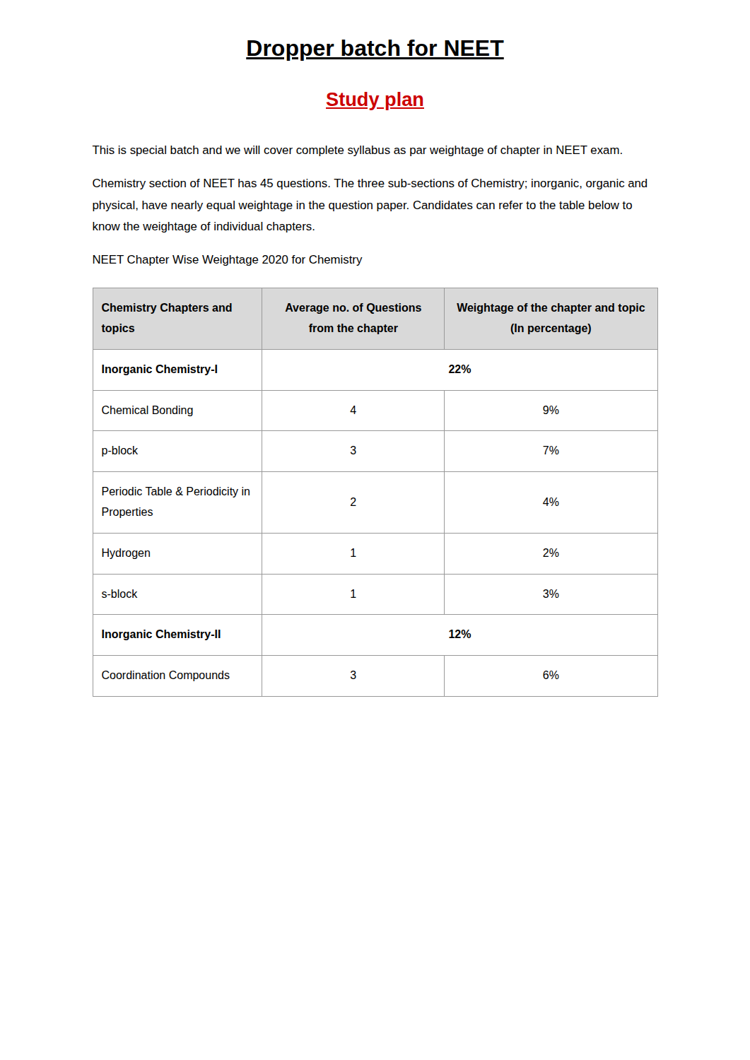Dropper batch for NEET
Study plan
This is special batch and we will cover complete syllabus as par weightage of chapter in NEET exam.
Chemistry section of NEET has 45 questions. The three sub-sections of Chemistry; inorganic, organic and physical, have nearly equal weightage in the question paper. Candidates can refer to the table below to know the weightage of individual chapters.
NEET Chapter Wise Weightage 2020 for Chemistry
| Chemistry Chapters and topics | Average no. of Questions from the chapter | Weightage of the chapter and topic (In percentage) |
| --- | --- | --- |
| Inorganic Chemistry-I | 22% |
| Chemical Bonding | 4 | 9% |
| p-block | 3 | 7% |
| Periodic Table & Periodicity in Properties | 2 | 4% |
| Hydrogen | 1 | 2% |
| s-block | 1 | 3% |
| Inorganic Chemistry-II | 12% |
| Coordination Compounds | 3 | 6% |